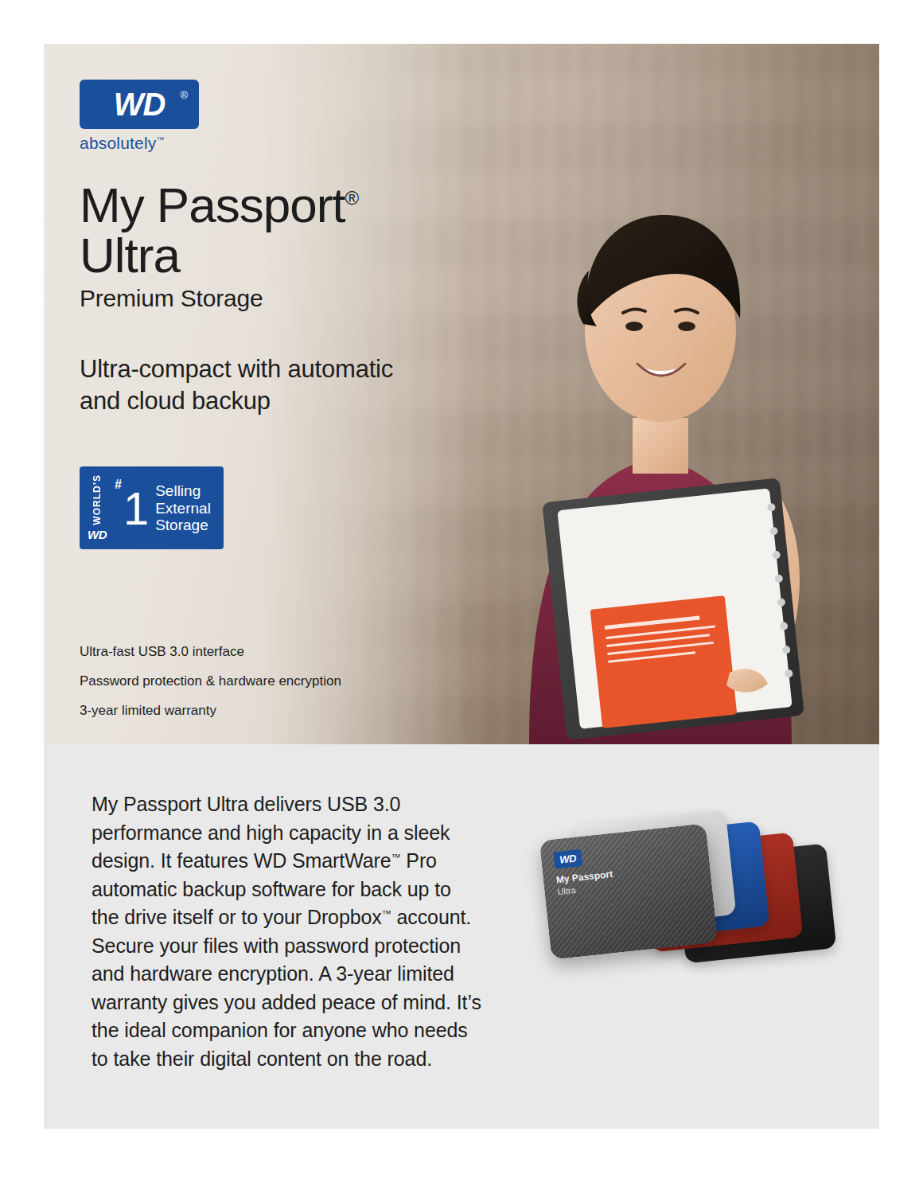WD®
absolutely™
My Passport® Ultra
Premium Storage
Ultra-compact with automatic
and cloud backup
WORLD’S WD
# 1
Selling
External
Storage
Ultra-fast USB 3.0 interface
Password protection & hardware encryption
3-year limited warranty
My Passport Ultra delivers USB 3.0 performance and high capacity in a sleek design. It features WD SmartWare™ Pro automatic backup software for back up to the drive itself or to your Dropbox™ account. Secure your files with password protection and hardware encryption. A 3-year limited warranty gives you added peace of mind. It’s the ideal companion for anyone who needs to take their digital content on the road.
WD
My Passport Ultra